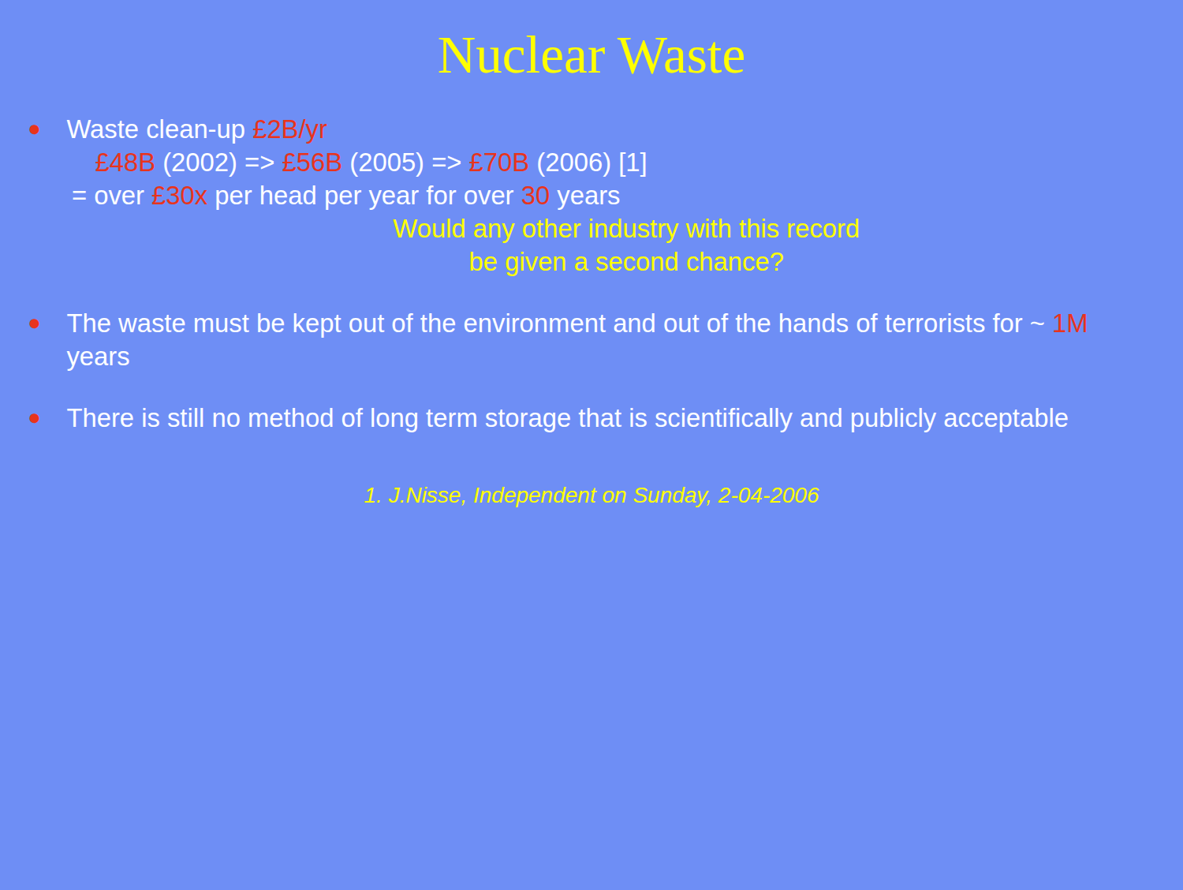Nuclear Waste
Waste clean-up £2B/yr £48B (2002) => £56B (2005) => £70B (2006) [1] = over £30x per head per year for over 30 years Would any other industry with this record be given a second chance?
The waste must be kept out of the environment and out of the hands of terrorists for ~ 1M years
There is still no method of long term storage that is scientifically and publicly acceptable
1. J.Nisse, Independent on Sunday, 2-04-2006